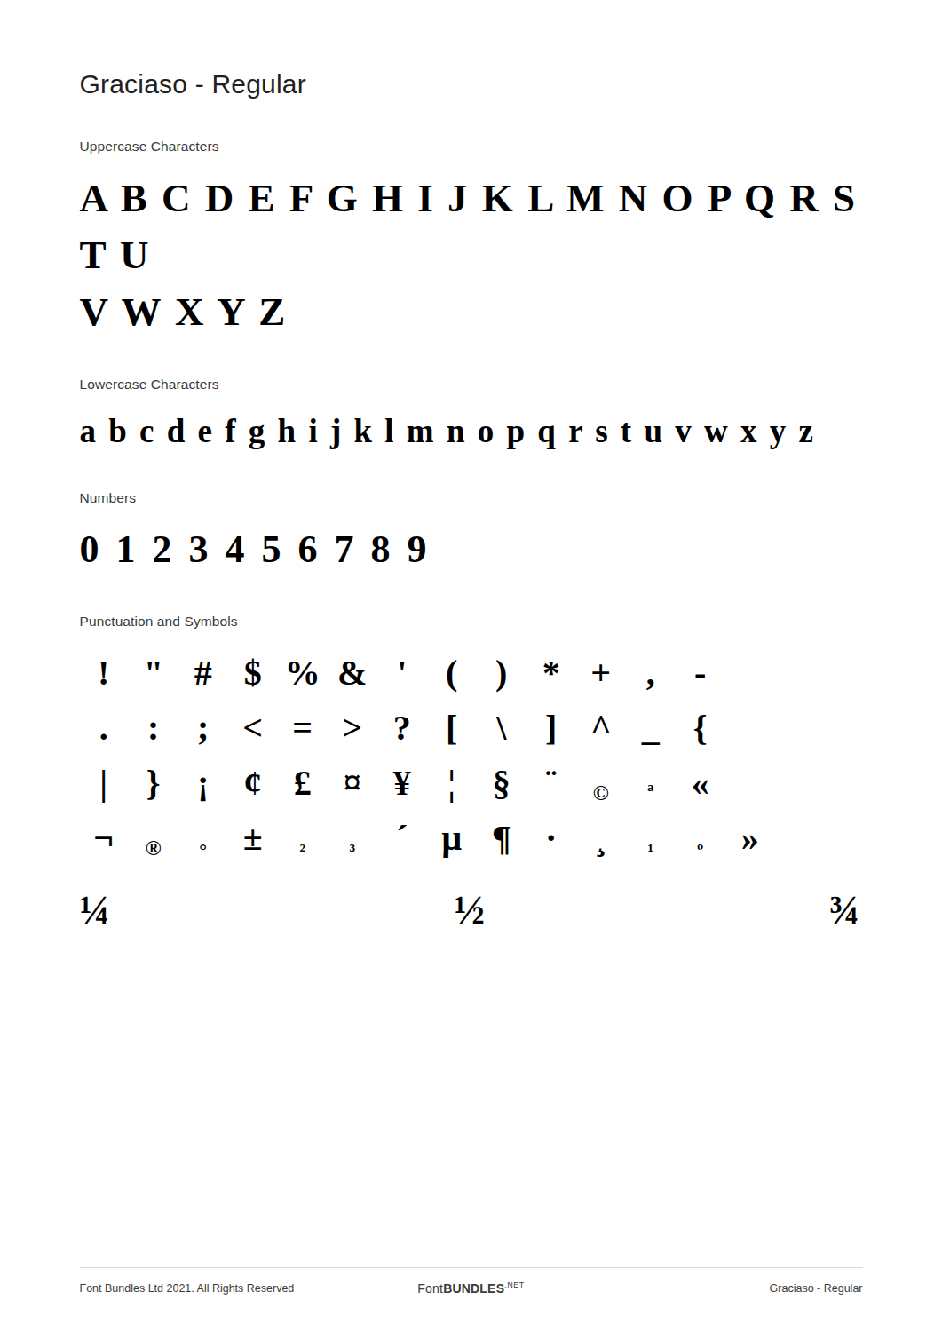Graciaso - Regular
Uppercase Characters
A B C D E F G H I J K L M N O P Q R S T U
V W X Y Z
Lowercase Characters
a b c d e f g h i j k l m n o p q r s t u v w x y z
Numbers
0 1 2 3 4 5 6 7 8 9
Punctuation and Symbols
!"#$%&'()*+,-
.:;<=>?[\]^_{
|}¡¢£¤¥¦§¨©ª«
¬®°±²³´µ¶·¸¹ º»
¼ ½ ¾
Font Bundles Ltd 2021. All Rights Reserved
Font BUNDLES.NET
Graciaso - Regular